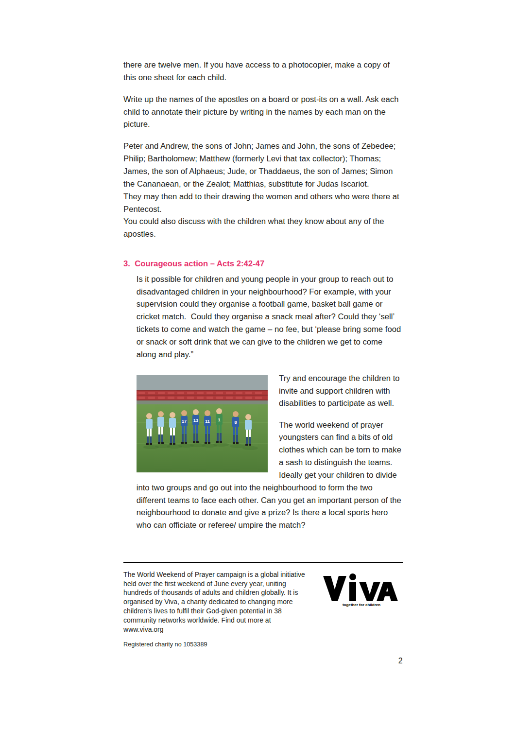there are twelve men. If you have access to a photocopier, make a copy of this one sheet for each child.
Write up the names of the apostles on a board or post-its on a wall. Ask each child to annotate their picture by writing in the names by each man on the picture.
Peter and Andrew, the sons of John; James and John, the sons of Zebedee; Philip; Bartholomew; Matthew (formerly Levi that tax collector); Thomas; James, the son of Alphaeus; Jude, or Thaddaeus, the son of James; Simon the Cananaean, or the Zealot; Matthias, substitute for Judas Iscariot.
They may then add to their drawing the women and others who were there at Pentecost.
You could also discuss with the children what they know about any of the apostles.
3. Courageous action – Acts 2:42-47
Is it possible for children and young people in your group to reach out to disadvantaged children in your neighbourhood? For example, with your supervision could they organise a football game, basket ball game or cricket match. Could they organise a snack meal after? Could they ‘sell’ tickets to come and watch the game – no fee, but ‘please bring some food or snack or soft drink that we can give to the children we get to come along and play.”
17 13 11 1 8
Try and encourage the children to invite and support children with disabilities to participate as well.
The world weekend of prayer youngsters can find a bits of old clothes which can be torn to make a sash to distinguish the teams. Ideally get your children to divide into two groups and go out into the neighbourhood to form the two different teams to face each other. Can you get an important person of the neighbourhood to donate and give a prize? Is there a local sports hero who can officiate or referee/ umpire the match?
The World Weekend of Prayer campaign is a global initiative held over the first weekend of June every year, uniting hundreds of thousands of adults and children globally. It is organised by Viva, a charity dedicated to changing more children’s lives to fulfil their God-given potential in 38 community networks worldwide. Find out more at www.viva.org
Registered charity no 1053389
together for children
2